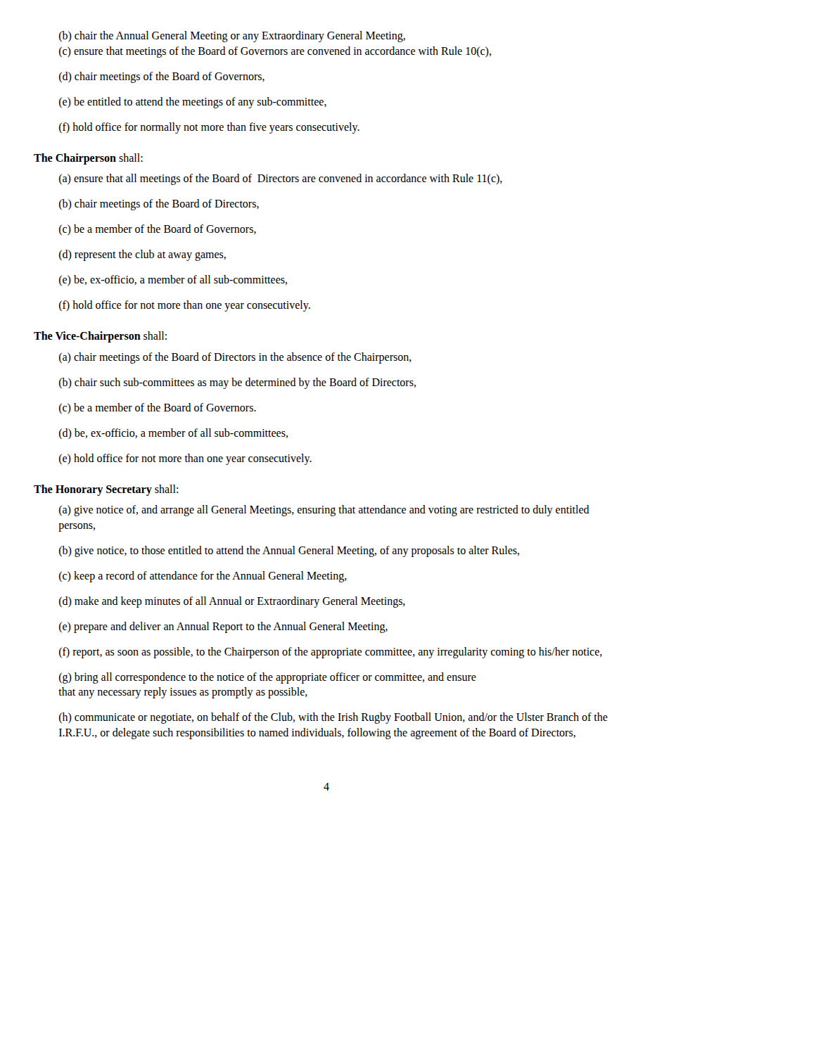(b) chair the Annual General Meeting or any Extraordinary General Meeting,
(c) ensure that meetings of the Board of Governors are convened in accordance with Rule 10(c),
(d) chair meetings of the Board of Governors,
(e) be entitled to attend the meetings of any sub-committee,
(f) hold office for normally not more than five years consecutively.
The Chairperson shall:
(a) ensure that all meetings of the Board of Directors are convened in accordance with Rule 11(c),
(b) chair meetings of the Board of Directors,
(c) be a member of the Board of Governors,
(d) represent the club at away games,
(e) be, ex-officio, a member of all sub-committees,
(f) hold office for not more than one year consecutively.
The Vice-Chairperson shall:
(a) chair meetings of the Board of Directors in the absence of the Chairperson,
(b) chair such sub-committees as may be determined by the Board of Directors,
(c) be a member of the Board of Governors.
(d) be, ex-officio, a member of all sub-committees,
(e) hold office for not more than one year consecutively.
The Honorary Secretary shall:
(a) give notice of, and arrange all General Meetings, ensuring that attendance and voting are restricted to duly entitled persons,
(b) give notice, to those entitled to attend the Annual General Meeting, of any proposals to alter Rules,
(c) keep a record of attendance for the Annual General Meeting,
(d) make and keep minutes of all Annual or Extraordinary General Meetings,
(e) prepare and deliver an Annual Report to the Annual General Meeting,
(f) report, as soon as possible, to the Chairperson of the appropriate committee, any irregularity coming to his/her notice,
(g) bring all correspondence to the notice of the appropriate officer or committee, and ensure
that any necessary reply issues as promptly as possible,
(h) communicate or negotiate, on behalf of the Club, with the Irish Rugby Football Union, and/or the Ulster Branch of the I.R.F.U., or delegate such responsibilities to named individuals, following the agreement of the Board of Directors,
4